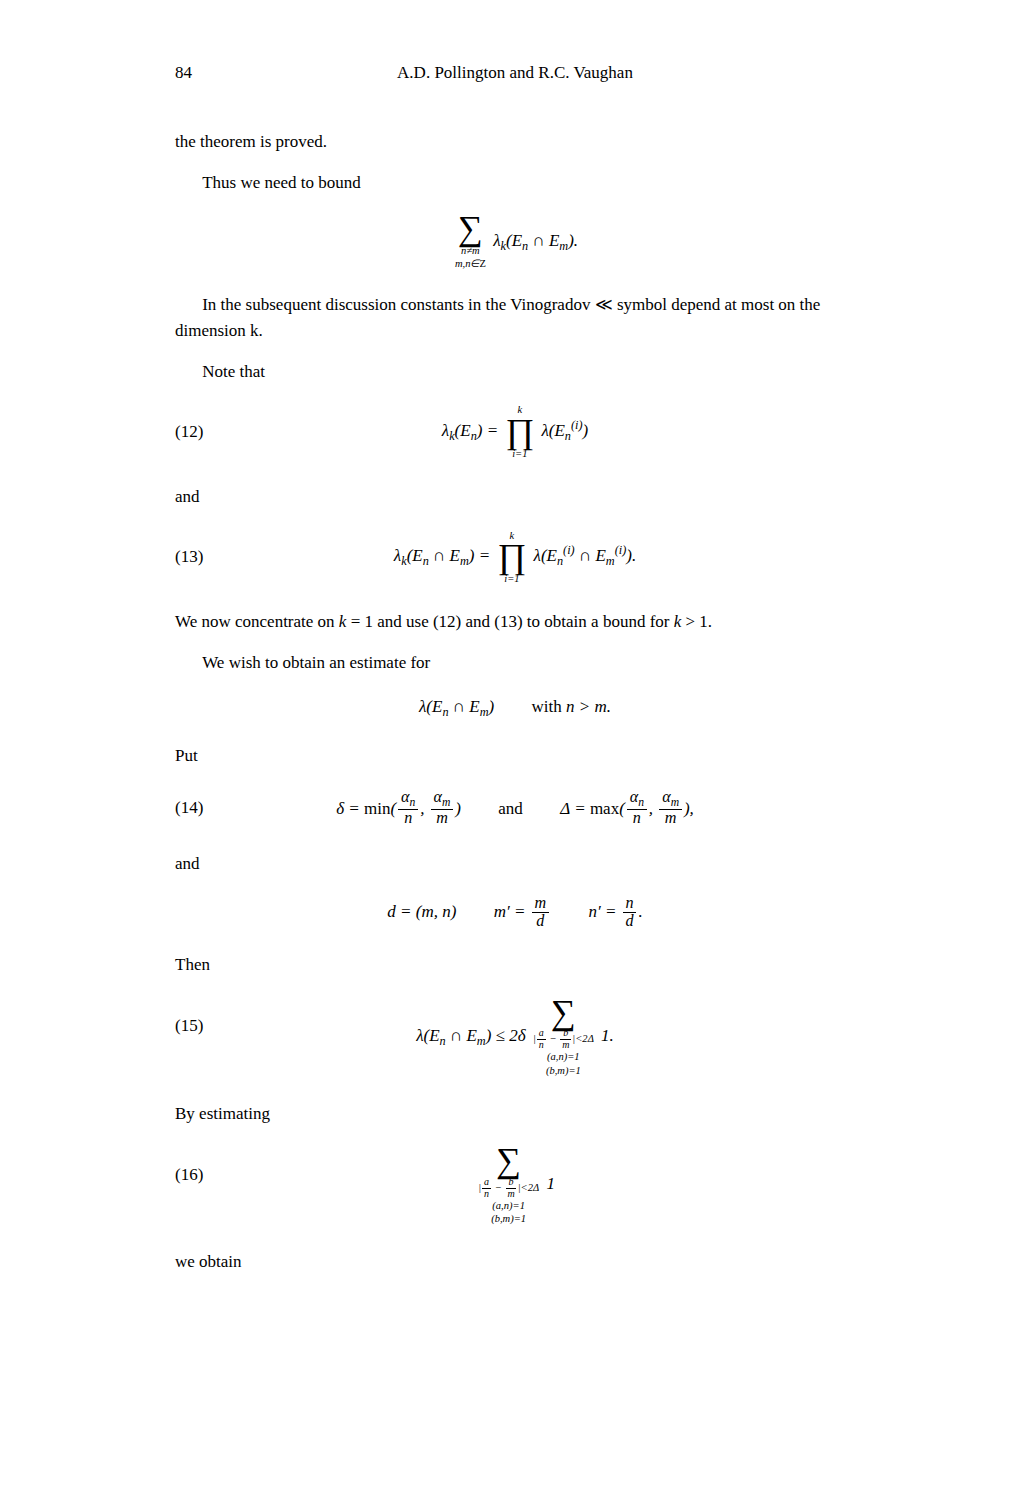84
A.D. Pollington and R.C. Vaughan
the theorem is proved.
Thus we need to bound
∑ n≠m m,n∈Z λk(En ∩ Em).
In the subsequent discussion constants in the Vinogradov ≪ symbol depend at most on the dimension k.
Note that
(12) λk(En) = k ∏ i=1 λ(En(i))
and
(13) λk(En ∩ Em) = k ∏ i=1 λ(En(i) ∩ Em(i)).
We now concentrate on k = 1 and use (12) and (13) to obtain a bound for k > 1.
We wish to obtain an estimate for
λ(En ∩ Em) with n > m.
Put
(14) δ = min(αn n, αm m) and Δ = max(αn n, αm m),
and
d = (m, n) m′ = md n′ = nd.
Then
(15) λ(En ∩ Em) ≤ 2δ ∑ |an − bm|<2Δ (a,n)=1 (b,m)=1 1.
By estimating
(16) ∑ |an − bm|<2Δ (a,n)=1 (b,m)=1 1
we obtain